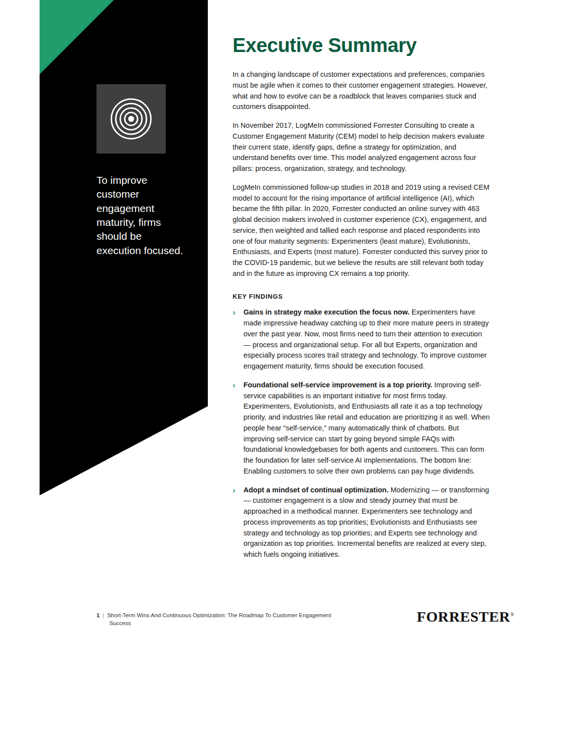To improve customer engagement maturity, firms should be execution focused.
Executive Summary
In a changing landscape of customer expectations and preferences, companies must be agile when it comes to their customer engagement strategies. However, what and how to evolve can be a roadblock that leaves companies stuck and customers disappointed.
In November 2017, LogMeIn commissioned Forrester Consulting to create a Customer Engagement Maturity (CEM) model to help decision makers evaluate their current state, identify gaps, define a strategy for optimization, and understand benefits over time. This model analyzed engagement across four pillars: process, organization, strategy, and technology.
LogMeIn commissioned follow-up studies in 2018 and 2019 using a revised CEM model to account for the rising importance of artificial intelligence (AI), which became the fifth pillar. In 2020, Forrester conducted an online survey with 463 global decision makers involved in customer experience (CX), engagement, and service, then weighted and tallied each response and placed respondents into one of four maturity segments: Experimenters (least mature), Evolutionists, Enthusiasts, and Experts (most mature). Forrester conducted this survey prior to the COVID-19 pandemic, but we believe the results are still relevant both today and in the future as improving CX remains a top priority.
Key Findings
Gains in strategy make execution the focus now. Experimenters have made impressive headway catching up to their more mature peers in strategy over the past year. Now, most firms need to turn their attention to execution — process and organizational setup. For all but Experts, organization and especially process scores trail strategy and technology. To improve customer engagement maturity, firms should be execution focused.
Foundational self-service improvement is a top priority. Improving self-service capabilities is an important initiative for most firms today. Experimenters, Evolutionists, and Enthusiasts all rate it as a top technology priority, and industries like retail and education are prioritizing it as well. When people hear “self-service,” many automatically think of chatbots. But improving self-service can start by going beyond simple FAQs with foundational knowledgebases for both agents and customers. This can form the foundation for later self-service AI implementations. The bottom line: Enabling customers to solve their own problems can pay huge dividends.
Adopt a mindset of continual optimization. Modernizing — or transforming — customer engagement is a slow and steady journey that must be approached in a methodical manner. Experimenters see technology and process improvements as top priorities; Evolutionists and Enthusiasts see strategy and technology as top priorities; and Experts see technology and organization as top priorities. Incremental benefits are realized at every step, which fuels ongoing initiatives.
1|Short-Term Wins And Continuous Optimization: The Roadmap To Customer Engagement Success
FORRESTER®